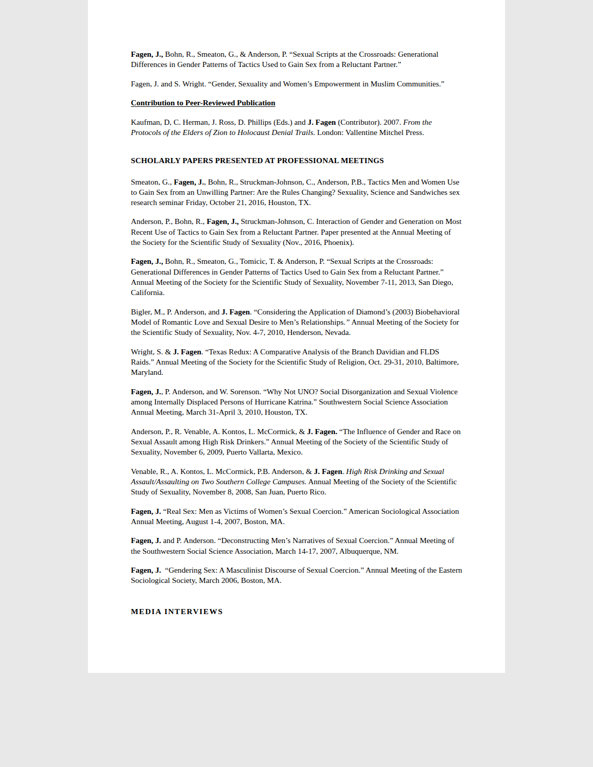Fagen, J., Bohn, R., Smeaton, G., & Anderson, P. “Sexual Scripts at the Crossroads: Generational Differences in Gender Patterns of Tactics Used to Gain Sex from a Reluctant Partner.”
Fagen, J. and S. Wright. “Gender, Sexuality and Women’s Empowerment in Muslim Communities.”
Contribution to Peer-Reviewed Publication
Kaufman, D, C. Herman, J. Ross, D. Phillips (Eds.) and J. Fagen (Contributor). 2007. From the Protocols of the Elders of Zion to Holocaust Denial Trails. London: Vallentine Mitchel Press.
SCHOLARLY PAPERS PRESENTED AT PROFESSIONAL MEETINGS
Smeaton, G., Fagen, J., Bohn, R., Struckman-Johnson, C., Anderson, P.B., Tactics Men and Women Use to Gain Sex from an Unwilling Partner: Are the Rules Changing? Sexuality, Science and Sandwiches sex research seminar Friday, October 21, 2016, Houston, TX.
Anderson, P., Bohn, R., Fagen, J., Struckman-Johnson, C. Interaction of Gender and Generation on Most Recent Use of Tactics to Gain Sex from a Reluctant Partner. Paper presented at the Annual Meeting of the Society for the Scientific Study of Sexuality (Nov., 2016, Phoenix).
Fagen, J., Bohn, R., Smeaton, G., Tomicic, T. & Anderson, P. “Sexual Scripts at the Crossroads: Generational Differences in Gender Patterns of Tactics Used to Gain Sex from a Reluctant Partner.” Annual Meeting of the Society for the Scientific Study of Sexuality, November 7-11, 2013, San Diego, California.
Bigler, M., P. Anderson, and J. Fagen. “Considering the Application of Diamond’s (2003) Biobehavioral Model of Romantic Love and Sexual Desire to Men’s Relationships.” Annual Meeting of the Society for the Scientific Study of Sexuality, Nov. 4-7, 2010, Henderson, Nevada.
Wright, S. & J. Fagen. “Texas Redux: A Comparative Analysis of the Branch Davidian and FLDS Raids.” Annual Meeting of the Society for the Scientific Study of Religion, Oct. 29-31, 2010, Baltimore, Maryland.
Fagen, J., P. Anderson, and W. Sorenson. “Why Not UNO? Social Disorganization and Sexual Violence among Internally Displaced Persons of Hurricane Katrina.” Southwestern Social Science Association Annual Meeting, March 31-April 3, 2010, Houston, TX.
Anderson, P., R. Venable, A. Kontos, L. McCormick, & J. Fagen. “The Influence of Gender and Race on Sexual Assault among High Risk Drinkers.” Annual Meeting of the Society of the Scientific Study of Sexuality, November 6, 2009, Puerto Vallarta, Mexico.
Venable, R., A. Kontos, L. McCormick, P.B. Anderson, & J. Fagen. High Risk Drinking and Sexual Assault/Assaulting on Two Southern College Campuses. Annual Meeting of the Society of the Scientific Study of Sexuality, November 8, 2008, San Juan, Puerto Rico.
Fagen, J. “Real Sex: Men as Victims of Women’s Sexual Coercion.” American Sociological Association Annual Meeting, August 1-4, 2007, Boston, MA.
Fagen, J. and P. Anderson. “Deconstructing Men’s Narratives of Sexual Coercion.” Annual Meeting of the Southwestern Social Science Association, March 14-17, 2007, Albuquerque, NM.
Fagen, J. “Gendering Sex: A Masculinist Discourse of Sexual Coercion.” Annual Meeting of the Eastern Sociological Society, March 2006, Boston, MA.
MEDIA INTERVIEWS